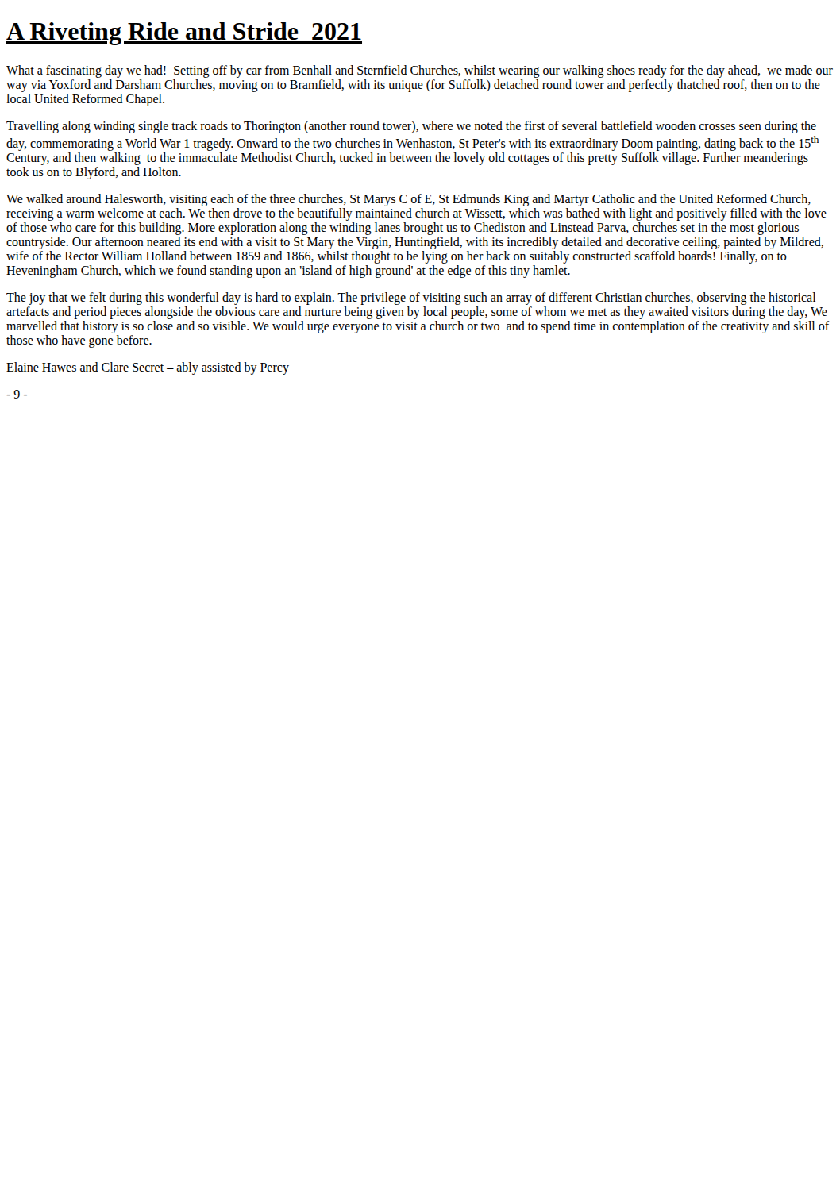A Riveting Ride and Stride 2021
What a fascinating day we had! Setting off by car from Benhall and Sternfield Churches, whilst wearing our walking shoes ready for the day ahead, we made our way via Yoxford and Darsham Churches, moving on to Bramfield, with its unique (for Suffolk) detached round tower and perfectly thatched roof, then on to the local United Reformed Chapel.
Travelling along winding single track roads to Thorington (another round tower), where we noted the first of several battlefield wooden crosses seen during the day, commemorating a World War 1 tragedy. Onward to the two churches in Wenhaston, St Peter's with its extraordinary Doom painting, dating back to the 15th Century, and then walking to the immaculate Methodist Church, tucked in between the lovely old cottages of this pretty Suffolk village. Further meanderings took us on to Blyford, and Holton.
We walked around Halesworth, visiting each of the three churches, St Marys C of E, St Edmunds King and Martyr Catholic and the United Reformed Church, receiving a warm welcome at each. We then drove to the beautifully maintained church at Wissett, which was bathed with light and positively filled with the love of those who care for this building. More exploration along the winding lanes brought us to Chediston and Linstead Parva, churches set in the most glorious countryside. Our afternoon neared its end with a visit to St Mary the Virgin, Huntingfield, with its incredibly detailed and decorative ceiling, painted by Mildred, wife of the Rector William Holland between 1859 and 1866, whilst thought to be lying on her back on suitably constructed scaffold boards! Finally, on to Heveningham Church, which we found standing upon an 'island of high ground' at the edge of this tiny hamlet.
The joy that we felt during this wonderful day is hard to explain. The privilege of visiting such an array of different Christian churches, observing the historical artefacts and period pieces alongside the obvious care and nurture being given by local people, some of whom we met as they awaited visitors during the day, We marvelled that history is so close and so visible. We would urge everyone to visit a church or two and to spend time in contemplation of the creativity and skill of those who have gone before.
Elaine Hawes and Clare Secret – ably assisted by Percy
- 9 -